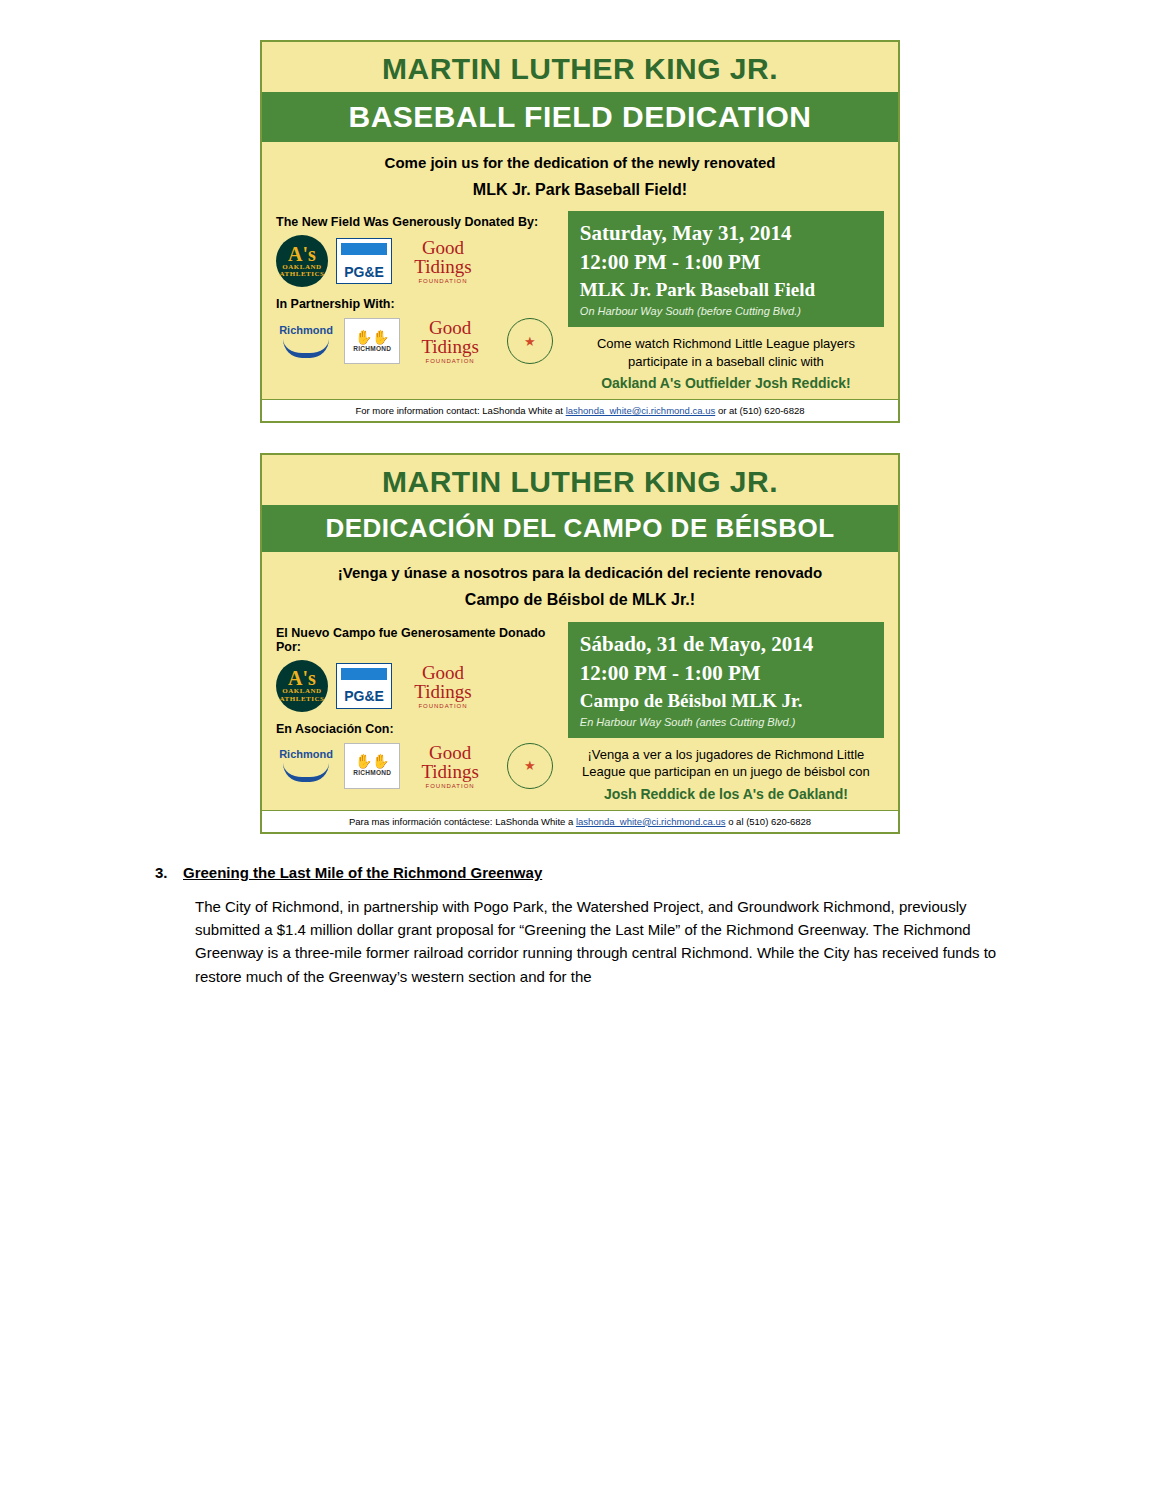Martin Luther King Jr.
Baseball Field Dedication
Come join us for the dedication of the newly renovated MLK Jr. Park Baseball Field!
The New Field Was Generously Donated By:
A's OAKLAND ATHLETICS PG&E Good Tidings Foundation
In Partnership With:
Richmond ✋✋ RICHMOND Good Tidings Foundation ★
Saturday, May 31, 2014
12:00 PM - 1:00 PM
MLK Jr. Park Baseball Field
On Harbour Way South (before Cutting Blvd.)
Come watch Richmond Little League players participate in a baseball clinic with Oakland A's Outfielder Josh Reddick!
For more information contact: LaShonda White at lashonda_white@ci.richmond.ca.us or at (510) 620-6828
Martin Luther King Jr.
Dedicación del Campo de Béisbol
¡Venga y únase a nosotros para la dedicación del reciente renovado Campo de Béisbol de MLK Jr.!
El Nuevo Campo fue Generosamente Donado Por:
A's OAKLAND ATHLETICS PG&E Good Tidings Foundation
En Asociación Con:
Richmond ✋✋ RICHMOND Good Tidings Foundation ★
Sábado, 31 de Mayo, 2014
12:00 PM - 1:00 PM
Campo de Béisbol MLK Jr.
En Harbour Way South (antes Cutting Blvd.)
¡Venga a ver a los jugadores de Richmond Little League que participan en un juego de béisbol con Josh Reddick de los A's de Oakland!
Para mas información contáctese: LaShonda White a lashonda_white@ci.richmond.ca.us o al (510) 620-6828
3. Greening the Last Mile of the Richmond Greenway
The City of Richmond, in partnership with Pogo Park, the Watershed Project, and Groundwork Richmond, previously submitted a $1.4 million dollar grant proposal for “Greening the Last Mile” of the Richmond Greenway. The Richmond Greenway is a three-mile former railroad corridor running through central Richmond. While the City has received funds to restore much of the Greenway’s western section and for the